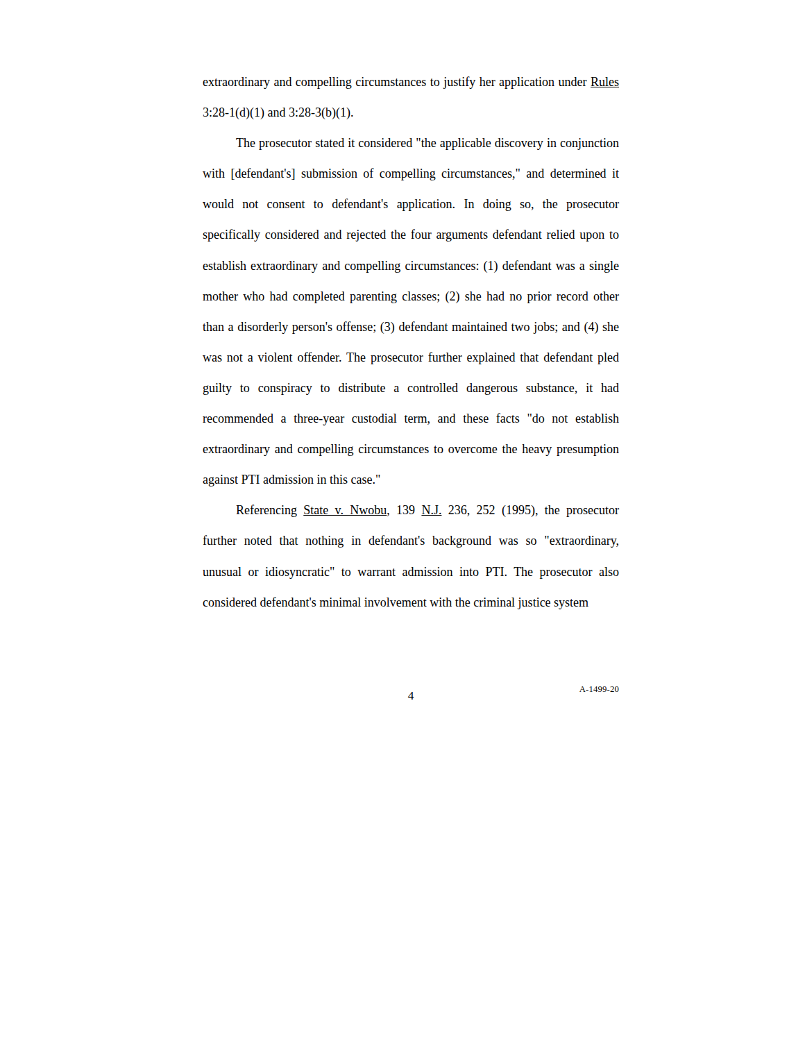extraordinary and compelling circumstances to justify her application under Rules 3:28-1(d)(1) and 3:28-3(b)(1).
The prosecutor stated it considered "the applicable discovery in conjunction with [defendant's] submission of compelling circumstances," and determined it would not consent to defendant's application. In doing so, the prosecutor specifically considered and rejected the four arguments defendant relied upon to establish extraordinary and compelling circumstances: (1) defendant was a single mother who had completed parenting classes; (2) she had no prior record other than a disorderly person's offense; (3) defendant maintained two jobs; and (4) she was not a violent offender. The prosecutor further explained that defendant pled guilty to conspiracy to distribute a controlled dangerous substance, it had recommended a three-year custodial term, and these facts "do not establish extraordinary and compelling circumstances to overcome the heavy presumption against PTI admission in this case."
Referencing State v. Nwobu, 139 N.J. 236, 252 (1995), the prosecutor further noted that nothing in defendant's background was so "extraordinary, unusual or idiosyncratic" to warrant admission into PTI. The prosecutor also considered defendant's minimal involvement with the criminal justice system
4
A-1499-20